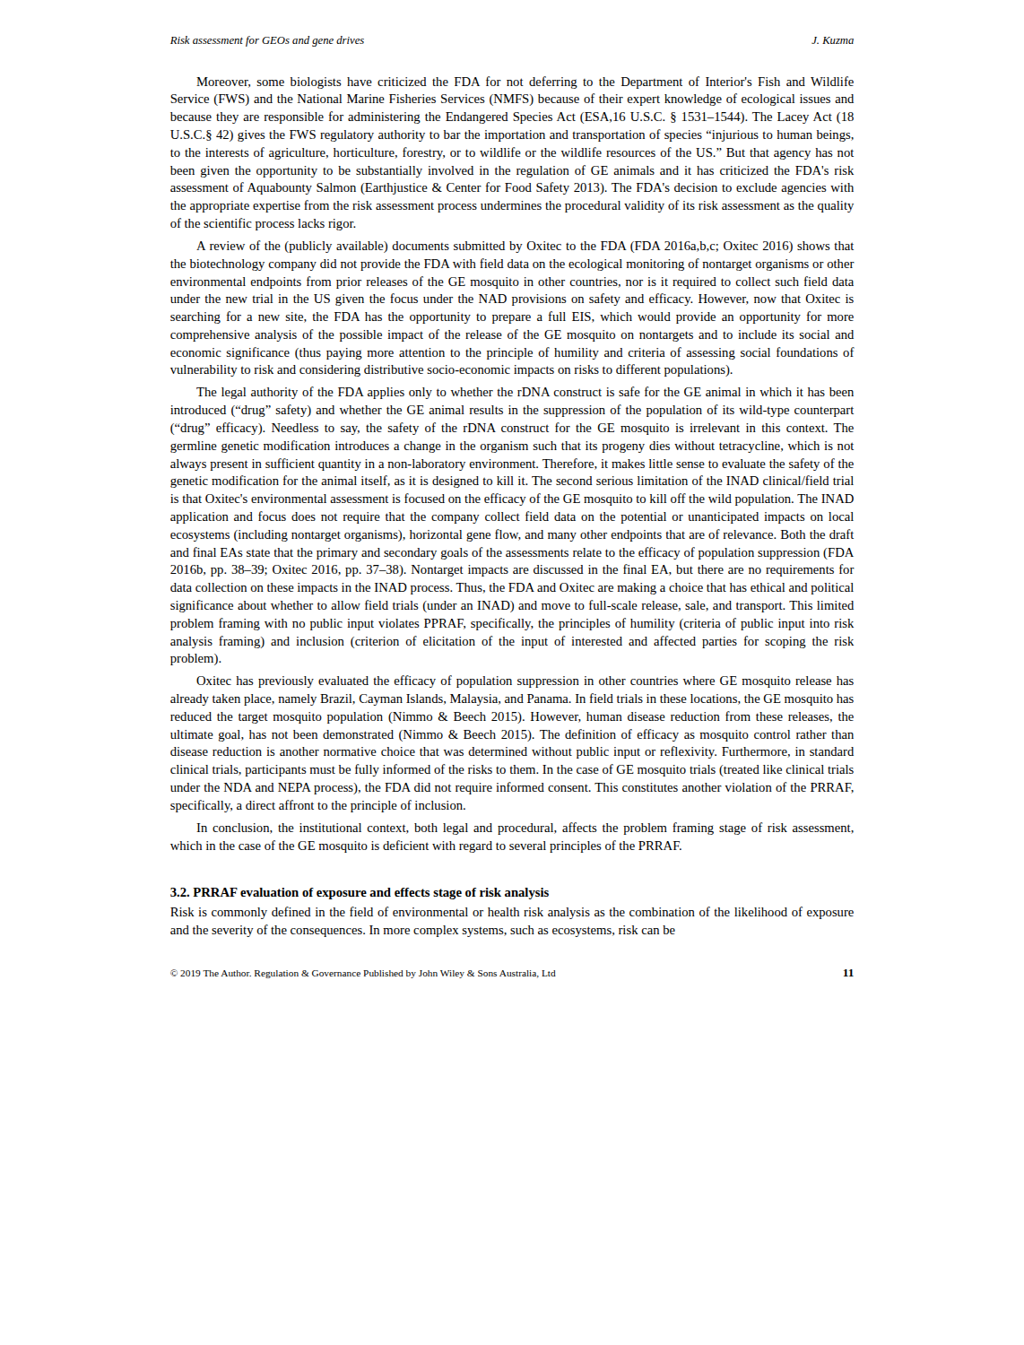Risk assessment for GEOs and gene drives J. Kuzma
Moreover, some biologists have criticized the FDA for not deferring to the Department of Interior's Fish and Wildlife Service (FWS) and the National Marine Fisheries Services (NMFS) because of their expert knowledge of ecological issues and because they are responsible for administering the Endangered Species Act (ESA,16 U.S.C. § 1531–1544). The Lacey Act (18 U.S.C.§ 42) gives the FWS regulatory authority to bar the importation and transportation of species “injurious to human beings, to the interests of agriculture, horticulture, forestry, or to wildlife or the wildlife resources of the US.” But that agency has not been given the opportunity to be substantially involved in the regulation of GE animals and it has criticized the FDA's risk assessment of Aquabounty Salmon (Earthjustice & Center for Food Safety 2013). The FDA's decision to exclude agencies with the appropriate expertise from the risk assessment process undermines the procedural validity of its risk assessment as the quality of the scientific process lacks rigor.
A review of the (publicly available) documents submitted by Oxitec to the FDA (FDA 2016a,b,c; Oxitec 2016) shows that the biotechnology company did not provide the FDA with field data on the ecological monitoring of nontarget organisms or other environmental endpoints from prior releases of the GE mosquito in other countries, nor is it required to collect such field data under the new trial in the US given the focus under the NAD provisions on safety and efficacy. However, now that Oxitec is searching for a new site, the FDA has the opportunity to prepare a full EIS, which would provide an opportunity for more comprehensive analysis of the possible impact of the release of the GE mosquito on nontargets and to include its social and economic significance (thus paying more attention to the principle of humility and criteria of assessing social foundations of vulnerability to risk and considering distributive socio-economic impacts on risks to different populations).
The legal authority of the FDA applies only to whether the rDNA construct is safe for the GE animal in which it has been introduced (“drug” safety) and whether the GE animal results in the suppression of the population of its wild-type counterpart (“drug” efficacy). Needless to say, the safety of the rDNA construct for the GE mosquito is irrelevant in this context. The germline genetic modification introduces a change in the organism such that its progeny dies without tetracycline, which is not always present in sufficient quantity in a non-laboratory environment. Therefore, it makes little sense to evaluate the safety of the genetic modification for the animal itself, as it is designed to kill it. The second serious limitation of the INAD clinical/field trial is that Oxitec's environmental assessment is focused on the efficacy of the GE mosquito to kill off the wild population. The INAD application and focus does not require that the company collect field data on the potential or unanticipated impacts on local ecosystems (including nontarget organisms), horizontal gene flow, and many other endpoints that are of relevance. Both the draft and final EAs state that the primary and secondary goals of the assessments relate to the efficacy of population suppression (FDA 2016b, pp. 38–39; Oxitec 2016, pp. 37–38). Nontarget impacts are discussed in the final EA, but there are no requirements for data collection on these impacts in the INAD process. Thus, the FDA and Oxitec are making a choice that has ethical and political significance about whether to allow field trials (under an INAD) and move to full-scale release, sale, and transport. This limited problem framing with no public input violates PPRAF, specifically, the principles of humility (criteria of public input into risk analysis framing) and inclusion (criterion of elicitation of the input of interested and affected parties for scoping the risk problem).
Oxitec has previously evaluated the efficacy of population suppression in other countries where GE mosquito release has already taken place, namely Brazil, Cayman Islands, Malaysia, and Panama. In field trials in these locations, the GE mosquito has reduced the target mosquito population (Nimmo & Beech 2015). However, human disease reduction from these releases, the ultimate goal, has not been demonstrated (Nimmo & Beech 2015). The definition of efficacy as mosquito control rather than disease reduction is another normative choice that was determined without public input or reflexivity. Furthermore, in standard clinical trials, participants must be fully informed of the risks to them. In the case of GE mosquito trials (treated like clinical trials under the NDA and NEPA process), the FDA did not require informed consent. This constitutes another violation of the PRRAF, specifically, a direct affront to the principle of inclusion.
In conclusion, the institutional context, both legal and procedural, affects the problem framing stage of risk assessment, which in the case of the GE mosquito is deficient with regard to several principles of the PRRAF.
3.2. PRRAF evaluation of exposure and effects stage of risk analysis
Risk is commonly defined in the field of environmental or health risk analysis as the combination of the likelihood of exposure and the severity of the consequences. In more complex systems, such as ecosystems, risk can be
© 2019 The Author. Regulation & Governance Published by John Wiley & Sons Australia, Ltd 11